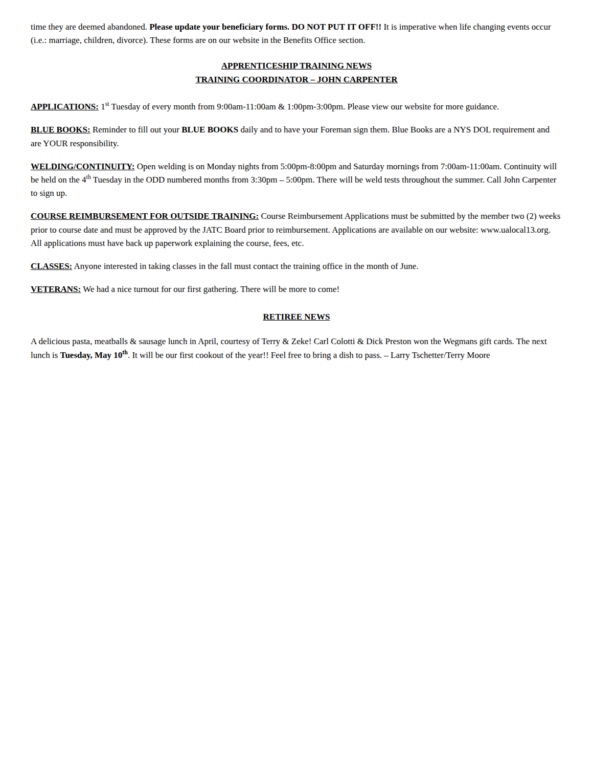time they are deemed abandoned. Please update your beneficiary forms. DO NOT PUT IT OFF!! It is imperative when life changing events occur (i.e.: marriage, children, divorce). These forms are on our website in the Benefits Office section.
APPRENTICESHIP TRAINING NEWS
TRAINING COORDINATOR – JOHN CARPENTER
APPLICATIONS: 1st Tuesday of every month from 9:00am-11:00am & 1:00pm-3:00pm. Please view our website for more guidance.
BLUE BOOKS: Reminder to fill out your BLUE BOOKS daily and to have your Foreman sign them. Blue Books are a NYS DOL requirement and are YOUR responsibility.
WELDING/CONTINUITY: Open welding is on Monday nights from 5:00pm-8:00pm and Saturday mornings from 7:00am-11:00am. Continuity will be held on the 4th Tuesday in the ODD numbered months from 3:30pm – 5:00pm. There will be weld tests throughout the summer. Call John Carpenter to sign up.
COURSE REIMBURSEMENT FOR OUTSIDE TRAINING: Course Reimbursement Applications must be submitted by the member two (2) weeks prior to course date and must be approved by the JATC Board prior to reimbursement. Applications are available on our website: www.ualocal13.org. All applications must have back up paperwork explaining the course, fees, etc.
CLASSES: Anyone interested in taking classes in the fall must contact the training office in the month of June.
VETERANS: We had a nice turnout for our first gathering. There will be more to come!
RETIREE NEWS
A delicious pasta, meatballs & sausage lunch in April, courtesy of Terry & Zeke! Carl Colotti & Dick Preston won the Wegmans gift cards. The next lunch is Tuesday, May 10th. It will be our first cookout of the year!! Feel free to bring a dish to pass. – Larry Tschetter/Terry Moore